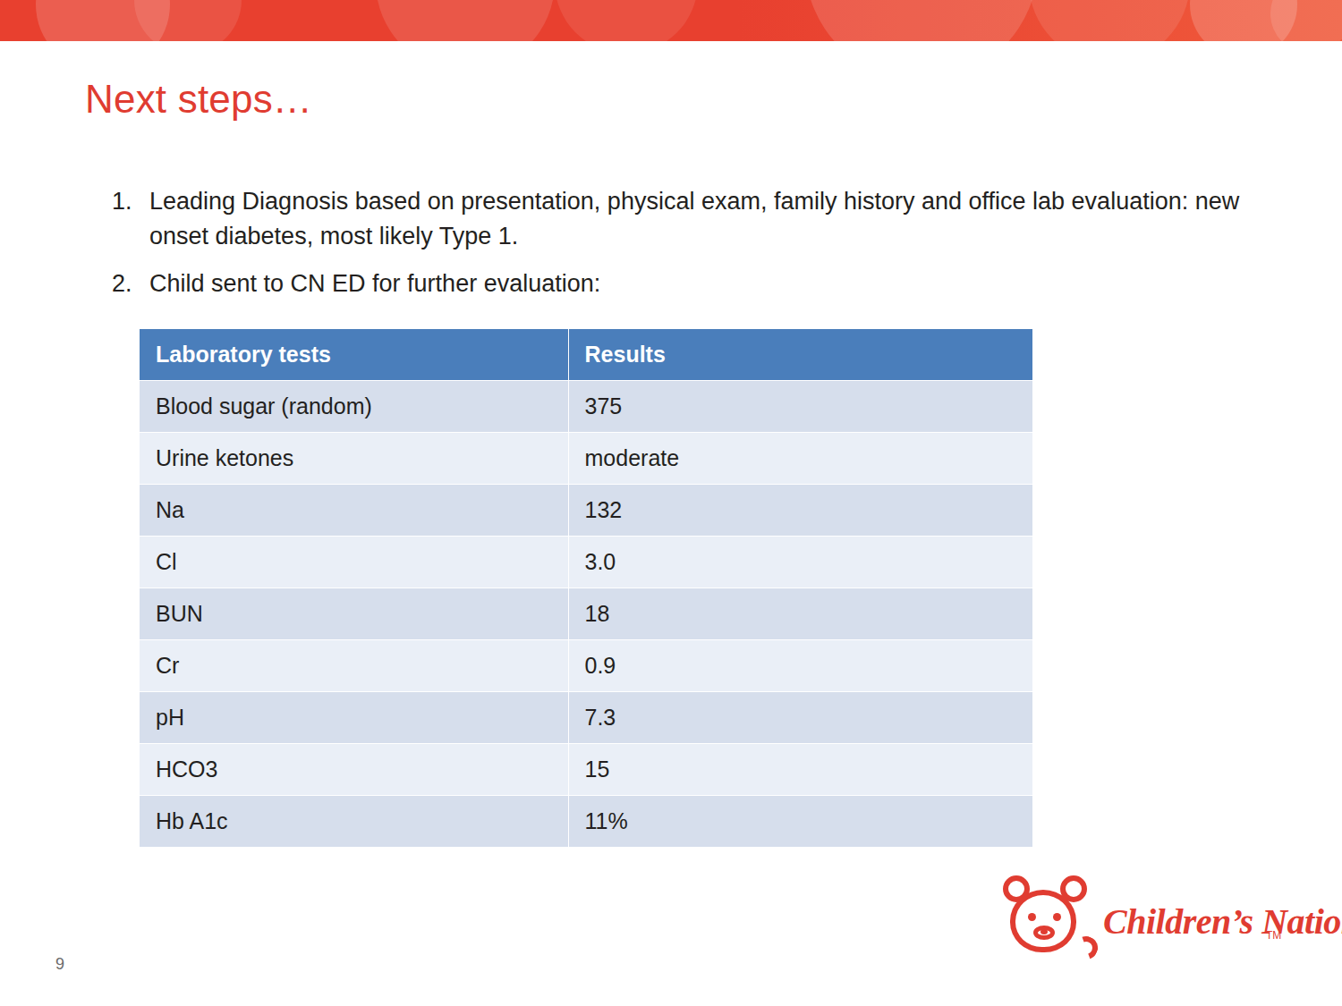Next steps…
Leading Diagnosis based on presentation, physical exam, family history and office lab evaluation: new onset diabetes, most likely Type 1.
Child sent to CN ED for further evaluation:
| Laboratory tests | Results |
| --- | --- |
| Blood sugar (random) | 375 |
| Urine ketones | moderate |
| Na | 132 |
| Cl | 3.0 |
| BUN | 18 |
| Cr | 0.9 |
| pH | 7.3 |
| HCO3 | 15 |
| Hb A1c | 11% |
9
Children’s National
TM